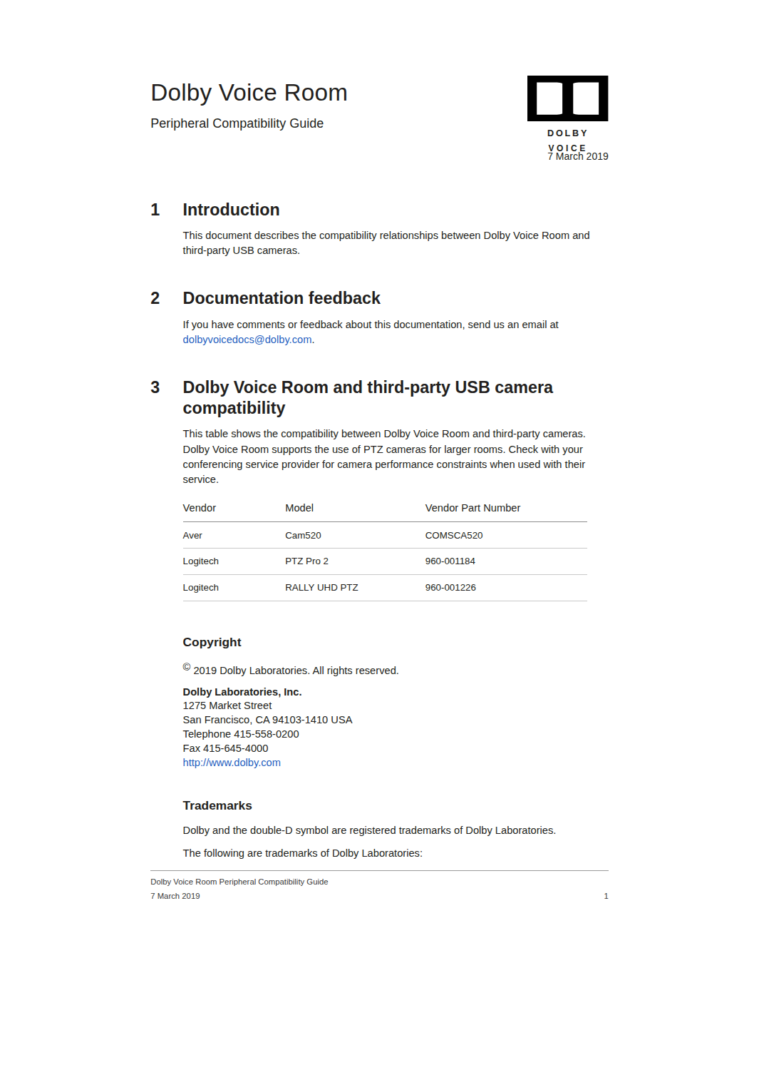DOLBY
VOICE
Dolby Voice Room
Peripheral Compatibility Guide
7 March 2019
1 Introduction
This document describes the compatibility relationships between Dolby Voice Room and third-party USB cameras.
2 Documentation feedback
If you have comments or feedback about this documentation, send us an email at dolbyvoicedocs@dolby.com.
3 Dolby Voice Room and third-party USB camera compatibility
This table shows the compatibility between Dolby Voice Room and third-party cameras. Dolby Voice Room supports the use of PTZ cameras for larger rooms. Check with your conferencing service provider for camera performance constraints when used with their service.
| Vendor | Model | Vendor Part Number |
| --- | --- | --- |
| Aver | Cam520 | COMSCA520 |
| Logitech | PTZ Pro 2 | 960-001184 |
| Logitech | RALLY UHD PTZ | 960-001226 |
Copyright
© 2019 Dolby Laboratories. All rights reserved.
Dolby Laboratories, Inc.
1275 Market Street
San Francisco, CA 94103-1410 USA
Telephone 415-558-0200
Fax 415-645-4000
http://www.dolby.com
Trademarks
Dolby and the double-D symbol are registered trademarks of Dolby Laboratories.
The following are trademarks of Dolby Laboratories:
Dolby Voice Room Peripheral Compatibility Guide
7 March 2019 1